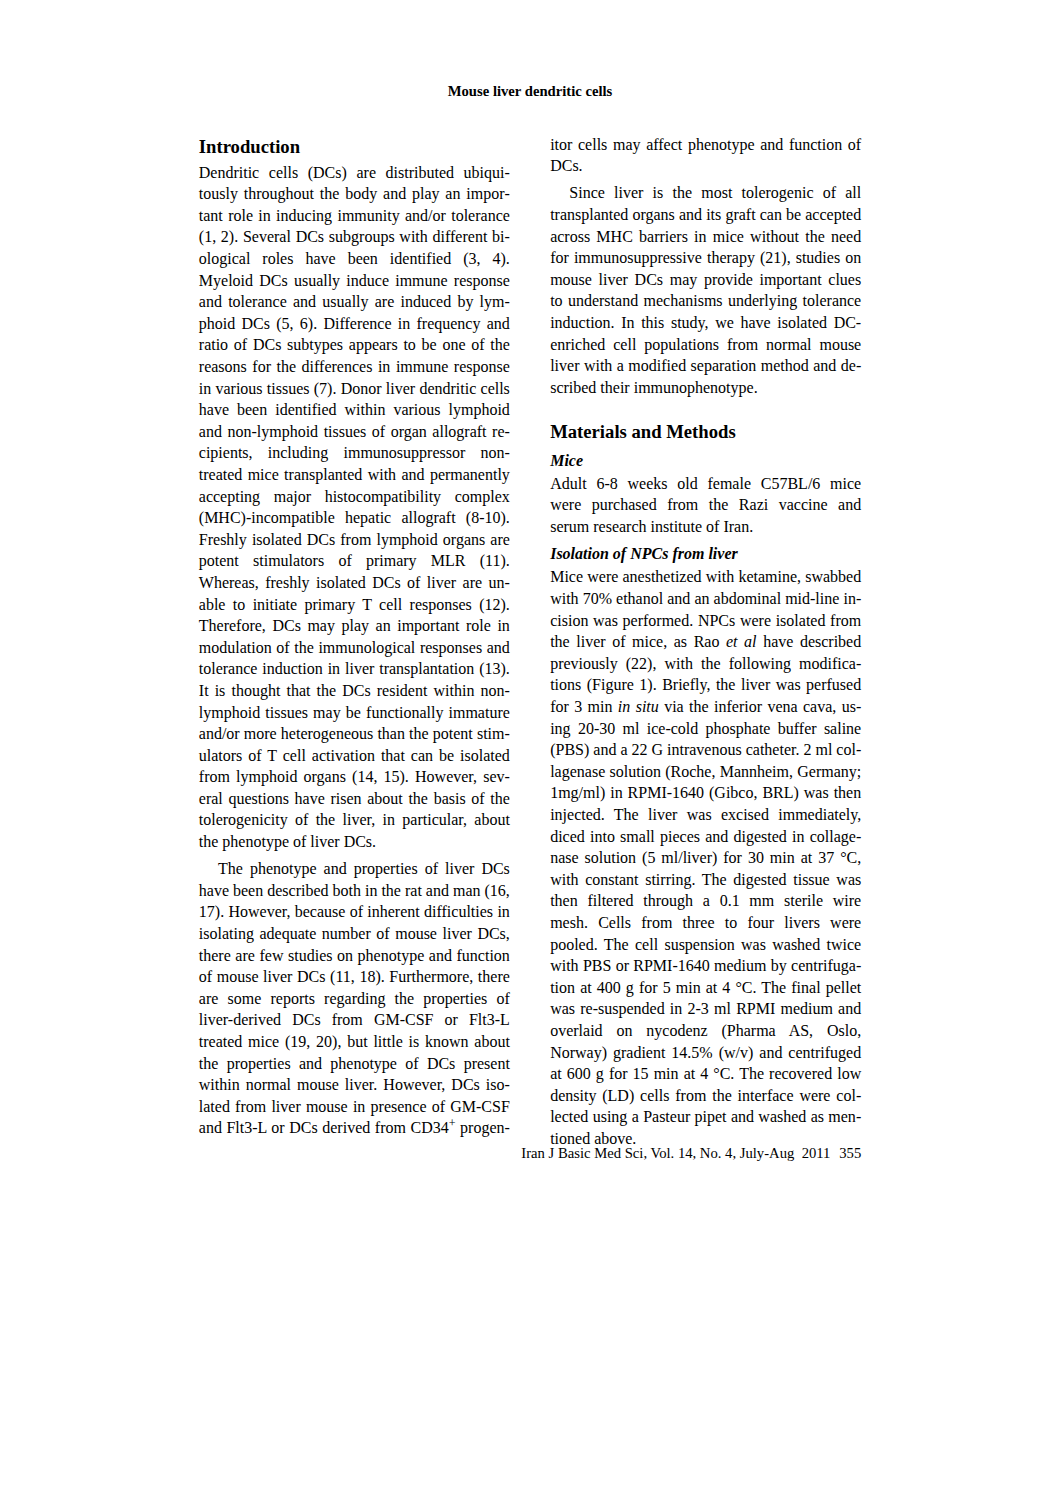Mouse liver dendritic cells
Introduction
Dendritic cells (DCs) are distributed ubiquitously throughout the body and play an important role in inducing immunity and/or tolerance (1, 2). Several DCs subgroups with different biological roles have been identified (3, 4). Myeloid DCs usually induce immune response and tolerance and usually are induced by lymphoid DCs (5, 6). Difference in frequency and ratio of DCs subtypes appears to be one of the reasons for the differences in immune response in various tissues (7). Donor liver dendritic cells have been identified within various lymphoid and non-lymphoid tissues of organ allograft recipients, including immunosuppressor non-treated mice transplanted with and permanently accepting major histocompatibility complex (MHC)-incompatible hepatic allograft (8-10). Freshly isolated DCs from lymphoid organs are potent stimulators of primary MLR (11). Whereas, freshly isolated DCs of liver are unable to initiate primary T cell responses (12). Therefore, DCs may play an important role in modulation of the immunological responses and tolerance induction in liver transplantation (13). It is thought that the DCs resident within non-lymphoid tissues may be functionally immature and/or more heterogeneous than the potent stimulators of T cell activation that can be isolated from lymphoid organs (14, 15). However, several questions have risen about the basis of the tolerogenicity of the liver, in particular, about the phenotype of liver DCs.
The phenotype and properties of liver DCs have been described both in the rat and man (16, 17). However, because of inherent difficulties in isolating adequate number of mouse liver DCs, there are few studies on phenotype and function of mouse liver DCs (11, 18). Furthermore, there are some reports regarding the properties of liver-derived DCs from GM-CSF or Flt3-L treated mice (19, 20), but little is known about the properties and phenotype of DCs present within normal mouse liver. However, DCs isolated from liver mouse in presence of GM-CSF and Flt3-L or DCs derived from CD34+ progenitor cells may affect phenotype and function of DCs.
Since liver is the most tolerogenic of all transplanted organs and its graft can be accepted across MHC barriers in mice without the need for immunosuppressive therapy (21), studies on mouse liver DCs may provide important clues to understand mechanisms underlying tolerance induction. In this study, we have isolated DC-enriched cell populations from normal mouse liver with a modified separation method and described their immunophenotype.
Materials and Methods
Mice
Adult 6-8 weeks old female C57BL/6 mice were purchased from the Razi vaccine and serum research institute of Iran.
Isolation of NPCs from liver
Mice were anesthetized with ketamine, swabbed with 70% ethanol and an abdominal mid-line incision was performed. NPCs were isolated from the liver of mice, as Rao et al have described previously (22), with the following modifications (Figure 1). Briefly, the liver was perfused for 3 min in situ via the inferior vena cava, using 20-30 ml ice-cold phosphate buffer saline (PBS) and a 22 G intravenous catheter. 2 ml collagenase solution (Roche, Mannheim, Germany; 1mg/ml) in RPMI-1640 (Gibco, BRL) was then injected. The liver was excised immediately, diced into small pieces and digested in collagenase solution (5 ml/liver) for 30 min at 37 °C, with constant stirring. The digested tissue was then filtered through a 0.1 mm sterile wire mesh. Cells from three to four livers were pooled. The cell suspension was washed twice with PBS or RPMI-1640 medium by centrifugation at 400 g for 5 min at 4 °C. The final pellet was re-suspended in 2-3 ml RPMI medium and overlaid on nycodenz (Pharma AS, Oslo, Norway) gradient 14.5% (w/v) and centrifuged at 600 g for 15 min at 4 °C. The recovered low density (LD) cells from the interface were collected using a Pasteur pipet and washed as mentioned above.
Iran J Basic Med Sci, Vol. 14, No. 4, July-Aug 2011355